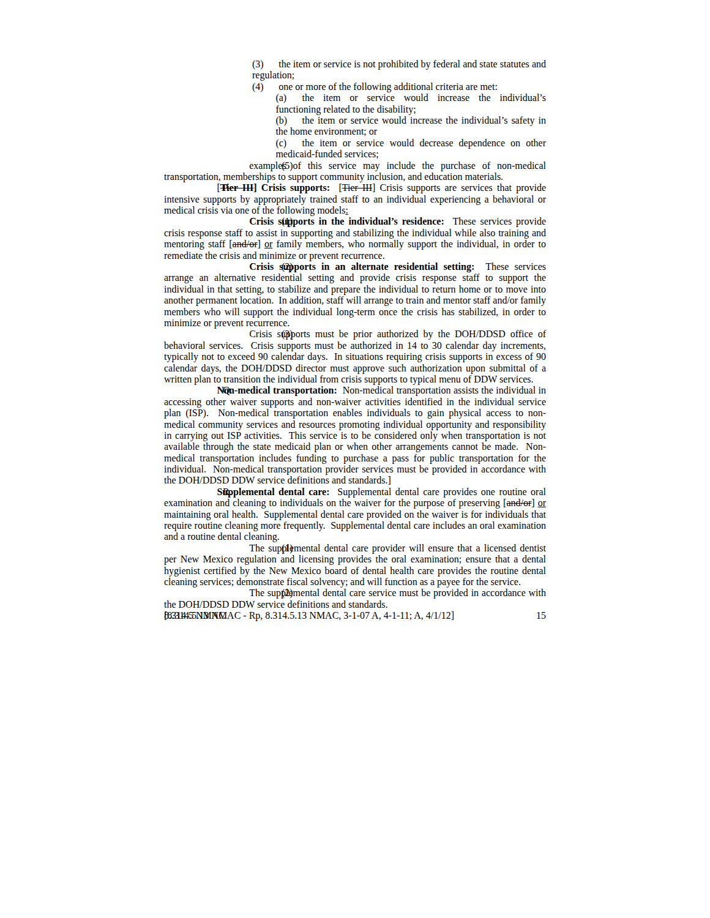(3) the item or service is not prohibited by federal and state statutes and regulation;
(4) one or more of the following additional criteria are met:
(a) the item or service would increase the individual’s functioning related to the disability;
(b) the item or service would increase the individual’s safety in the home environment; or
(c) the item or service would decrease dependence on other medicaid-funded services;
(5) examples of this service may include the purchase of non-medical transportation, memberships to support community inclusion, and education materials.
P.[Tier III] Crisis supports: [Tier III] Crisis supports are services that provide intensive supports by appropriately trained staff to an individual experiencing a behavioral or medical crisis via one of the following models:
(1) Crisis supports in the individual’s residence: These services provide crisis response staff to assist in supporting and stabilizing the individual while also training and mentoring staff [and/or] or family members, who normally support the individual, in order to remediate the crisis and minimize or prevent recurrence.
(2) Crisis supports in an alternate residential setting: These services arrange an alternative residential setting and provide crisis response staff to support the individual in that setting, to stabilize and prepare the individual to return home or to move into another permanent location. In addition, staff will arrange to train and mentor staff and/or family members who will support the individual long-term once the crisis has stabilized, in order to minimize or prevent recurrence.
(3) Crisis supports must be prior authorized by the DOH/DDSD office of behavioral services. Crisis supports must be authorized in 14 to 30 calendar day increments, typically not to exceed 90 calendar days. In situations requiring crisis supports in excess of 90 calendar days, the DOH/DDSD director must approve such authorization upon submittal of a written plan to transition the individual from crisis supports to typical menu of DDW services.
Q. Non-medical transportation: Non-medical transportation assists the individual in accessing other waiver supports and non-waiver activities identified in the individual service plan (ISP). Non-medical transportation enables individuals to gain physical access to non-medical community services and resources promoting individual opportunity and responsibility in carrying out ISP activities. This service is to be considered only when transportation is not available through the state medicaid plan or when other arrangements cannot be made. Non-medical transportation includes funding to purchase a pass for public transportation for the individual. Non-medical transportation provider services must be provided in accordance with the DOH/DDSD DDW service definitions and standards.]
R. Supplemental dental care: Supplemental dental care provides one routine oral examination and cleaning to individuals on the waiver for the purpose of preserving [and/or] or maintaining oral health. Supplemental dental care provided on the waiver is for individuals that require routine cleaning more frequently. Supplemental dental care includes an oral examination and a routine dental cleaning.
(1) The supplemental dental care provider will ensure that a licensed dentist per New Mexico regulation and licensing provides the oral examination; ensure that a dental hygienist certified by the New Mexico board of dental health care provides the routine dental cleaning services; demonstrate fiscal solvency; and will function as a payee for the service.
(2) The supplemental dental care service must be provided in accordance with the DOH/DDSD DDW service definitions and standards.
[8.314.5.13 NMAC - Rp, 8.314.5.13 NMAC, 3-1-07 A, 4-1-11; A, 4/1/12]
8.314.5 NMAC 15